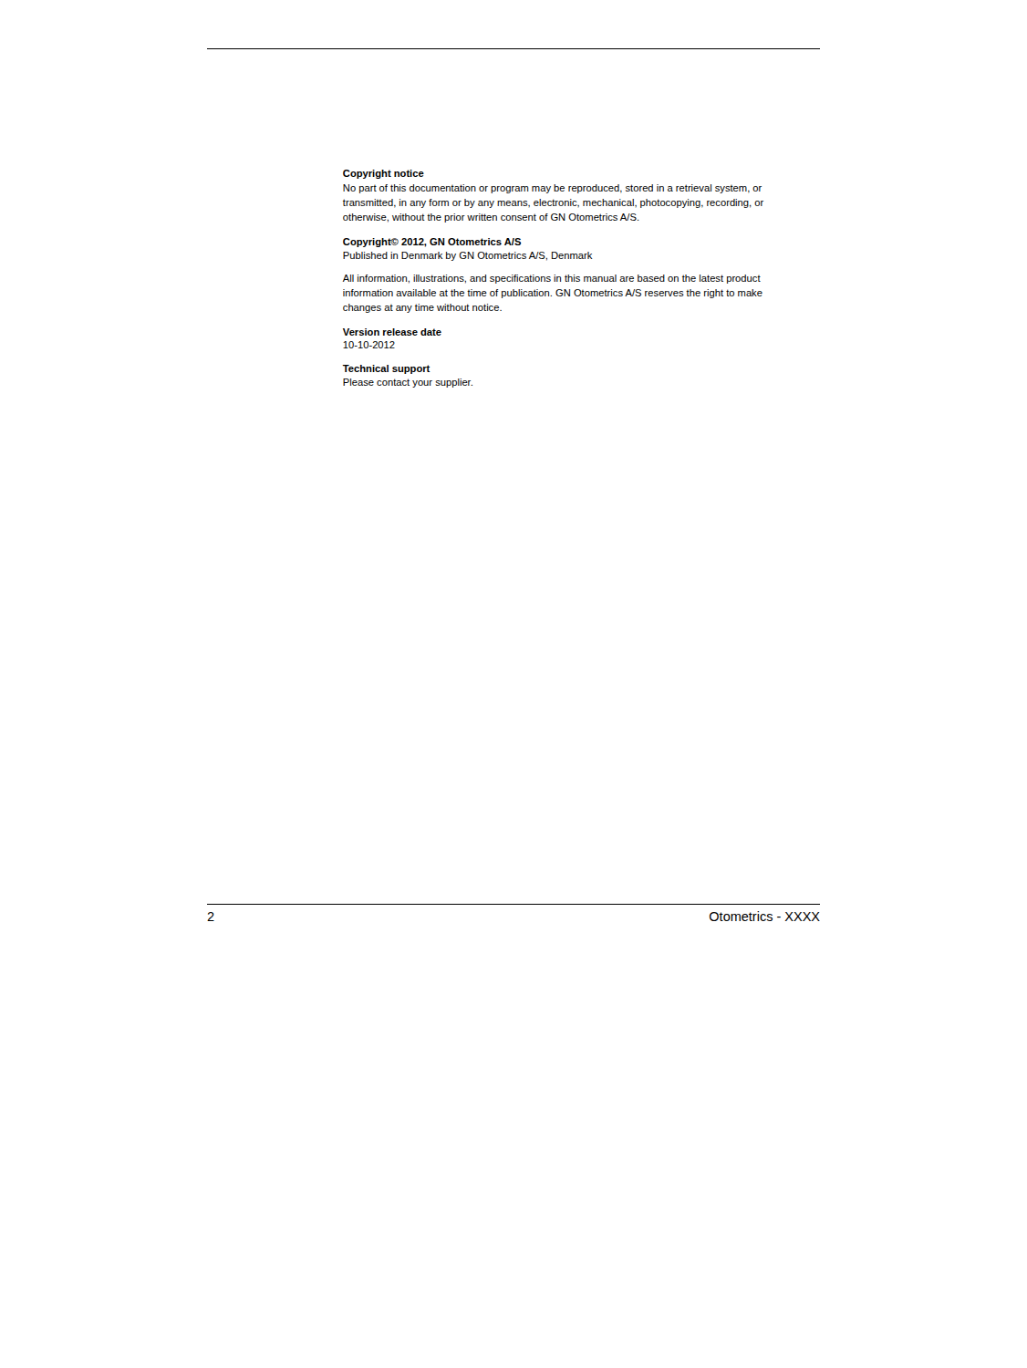Copyright notice
No part of this documentation or program may be reproduced, stored in a retrieval system, or transmitted, in any form or by any means, electronic, mechanical, photocopying, recording, or otherwise, without the prior written consent of GN Otometrics A/S.
Copyright© 2012, GN Otometrics A/S
Published in Denmark by GN Otometrics A/S, Denmark
All information, illustrations, and specifications in this manual are based on the latest product information available at the time of publication. GN Otometrics A/S reserves the right to make changes at any time without notice.
Version release date
10-10-2012
Technical support
Please contact your supplier.
2 Otometrics - XXXX